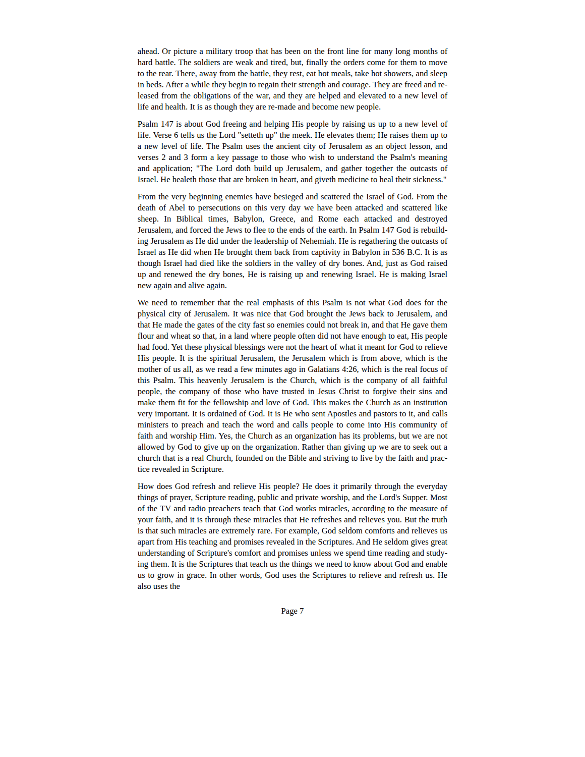ahead. Or picture a military troop that has been on the front line for many long months of hard battle. The soldiers are weak and tired, but, finally the orders come for them to move to the rear. There, away from the battle, they rest, eat hot meals, take hot showers, and sleep in beds. After a while they begin to regain their strength and courage. They are freed and released from the obligations of the war, and they are helped and elevated to a new level of life and health. It is as though they are re-made and become new people.
Psalm 147 is about God freeing and helping His people by raising us up to a new level of life. Verse 6 tells us the Lord "setteth up" the meek. He elevates them; He raises them up to a new level of life. The Psalm uses the ancient city of Jerusalem as an object lesson, and verses 2 and 3 form a key passage to those who wish to understand the Psalm's meaning and application; "The Lord doth build up Jerusalem, and gather together the outcasts of Israel. He healeth those that are broken in heart, and giveth medicine to heal their sickness."
From the very beginning enemies have besieged and scattered the Israel of God. From the death of Abel to persecutions on this very day we have been attacked and scattered like sheep. In Biblical times, Babylon, Greece, and Rome each attacked and destroyed Jerusalem, and forced the Jews to flee to the ends of the earth. In Psalm 147 God is rebuilding Jerusalem as He did under the leadership of Nehemiah. He is regathering the outcasts of Israel as He did when He brought them back from captivity in Babylon in 536 B.C. It is as though Israel had died like the soldiers in the valley of dry bones. And, just as God raised up and renewed the dry bones, He is raising up and renewing Israel. He is making Israel new again and alive again.
We need to remember that the real emphasis of this Psalm is not what God does for the physical city of Jerusalem. It was nice that God brought the Jews back to Jerusalem, and that He made the gates of the city fast so enemies could not break in, and that He gave them flour and wheat so that, in a land where people often did not have enough to eat, His people had food. Yet these physical blessings were not the heart of what it meant for God to relieve His people. It is the spiritual Jerusalem, the Jerusalem which is from above, which is the mother of us all, as we read a few minutes ago in Galatians 4:26, which is the real focus of this Psalm. This heavenly Jerusalem is the Church, which is the company of all faithful people, the company of those who have trusted in Jesus Christ to forgive their sins and make them fit for the fellowship and love of God. This makes the Church as an institution very important. It is ordained of God. It is He who sent Apostles and pastors to it, and calls ministers to preach and teach the word and calls people to come into His community of faith and worship Him. Yes, the Church as an organization has its problems, but we are not allowed by God to give up on the organization. Rather than giving up we are to seek out a church that is a real Church, founded on the Bible and striving to live by the faith and practice revealed in Scripture.
How does God refresh and relieve His people? He does it primarily through the everyday things of prayer, Scripture reading, public and private worship, and the Lord's Supper. Most of the TV and radio preachers teach that God works miracles, according to the measure of your faith, and it is through these miracles that He refreshes and relieves you. But the truth is that such miracles are extremely rare. For example, God seldom comforts and relieves us apart from His teaching and promises revealed in the Scriptures. And He seldom gives great understanding of Scripture's comfort and promises unless we spend time reading and studying them. It is the Scriptures that teach us the things we need to know about God and enable us to grow in grace. In other words, God uses the Scriptures to relieve and refresh us. He also uses the
Page 7